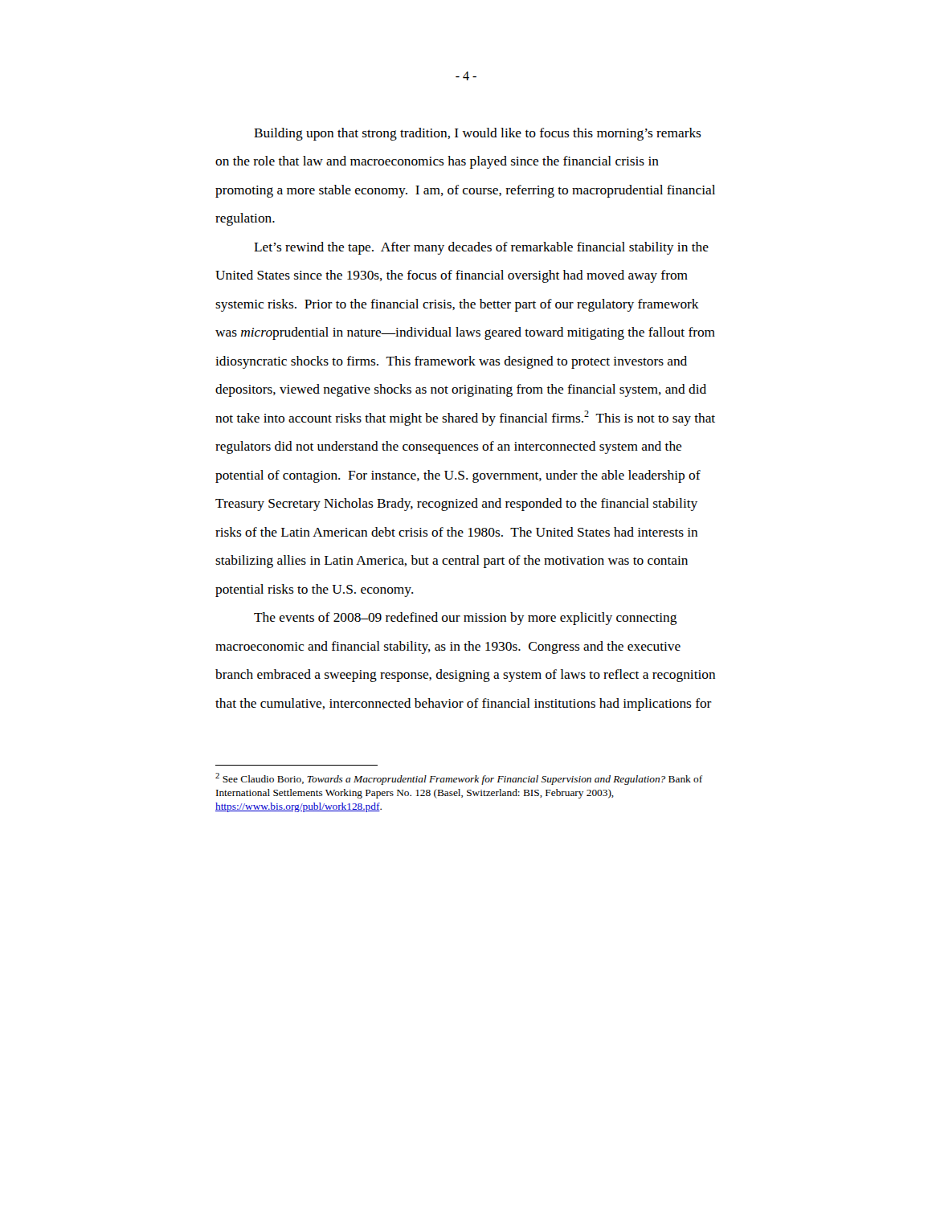- 4 -
Building upon that strong tradition, I would like to focus this morning’s remarks on the role that law and macroeconomics has played since the financial crisis in promoting a more stable economy. I am, of course, referring to macroprudential financial regulation.
Let’s rewind the tape. After many decades of remarkable financial stability in the United States since the 1930s, the focus of financial oversight had moved away from systemic risks. Prior to the financial crisis, the better part of our regulatory framework was microprudential in nature—individual laws geared toward mitigating the fallout from idiosyncratic shocks to firms. This framework was designed to protect investors and depositors, viewed negative shocks as not originating from the financial system, and did not take into account risks that might be shared by financial firms.2 This is not to say that regulators did not understand the consequences of an interconnected system and the potential of contagion. For instance, the U.S. government, under the able leadership of Treasury Secretary Nicholas Brady, recognized and responded to the financial stability risks of the Latin American debt crisis of the 1980s. The United States had interests in stabilizing allies in Latin America, but a central part of the motivation was to contain potential risks to the U.S. economy.
The events of 2008–09 redefined our mission by more explicitly connecting macroeconomic and financial stability, as in the 1930s. Congress and the executive branch embraced a sweeping response, designing a system of laws to reflect a recognition that the cumulative, interconnected behavior of financial institutions had implications for
2 See Claudio Borio, Towards a Macroprudential Framework for Financial Supervision and Regulation? Bank of International Settlements Working Papers No. 128 (Basel, Switzerland: BIS, February 2003), https://www.bis.org/publ/work128.pdf.